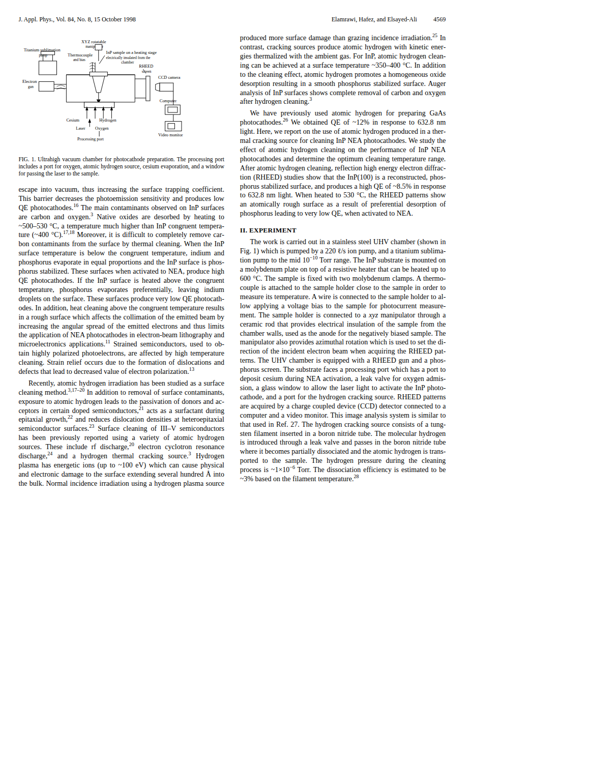J. Appl. Phys., Vol. 84, No. 8, 15 October 1998
Elamrawi, Hafez, and Elsayed-Ali 4569
Titanium sublimation pump Thermocouple and bias InP sample on a heating stage electrically insulated from the chamber XYZ rotatable manipulator Electron gun RHEED screen CCD camera Computer Video monitor Cesium Hydrogen Laser Oxygen Processing port
FIG. 1. Ultrahigh vacuum chamber for photocathode preparation. The processing port includes a port for oxygen, atomic hydrogen source, cesium evaporation, and a window for passing the laser to the sample.
escape into vacuum, thus increasing the surface trapping coefficient. This barrier decreases the photoemission sensitivity and produces low QE photocathodes.16 The main contaminants observed on InP surfaces are carbon and oxygen.3 Native oxides are desorbed by heating to ~500–530 °C, a temperature much higher than InP congruent temperature (~400 °C).17,18 Moreover, it is difficult to completely remove carbon contaminants from the surface by thermal cleaning. When the InP surface temperature is below the congruent temperature, indium and phosphorus evaporate in equal proportions and the InP surface is phosphorus stabilized. These surfaces when activated to NEA, produce high QE photocathodes. If the InP surface is heated above the congruent temperature, phosphorus evaporates preferentially, leaving indium droplets on the surface. These surfaces produce very low QE photocathodes. In addition, heat cleaning above the congruent temperature results in a rough surface which affects the collimation of the emitted beam by increasing the angular spread of the emitted electrons and thus limits the application of NEA photocathodes in electron-beam lithography and microelectronics applications.11 Strained semiconductors, used to obtain highly polarized photoelectrons, are affected by high temperature cleaning. Strain relief occurs due to the formation of dislocations and defects that lead to decreased value of electron polarization.13
Recently, atomic hydrogen irradiation has been studied as a surface cleaning method.3,17–20 In addition to removal of surface contaminants, exposure to atomic hydrogen leads to the passivation of donors and acceptors in certain doped semiconductors,21 acts as a surfactant during epitaxial growth,22 and reduces dislocation densities at heteroepitaxial semiconductor surfaces.23 Surface cleaning of III–V semiconductors has been previously reported using a variety of atomic hydrogen sources. These include rf discharge,20 electron cyclotron resonance discharge,24 and a hydrogen thermal cracking source.3 Hydrogen plasma has energetic ions (up to ~100 eV) which can cause physical and electronic damage to the surface extending several hundred Å into the bulk. Normal incidence irradiation using a hydrogen plasma source produced more surface damage than grazing incidence irradiation.25 In contrast, cracking sources produce atomic hydrogen with kinetic energies thermalized with the ambient gas. For InP, atomic hydrogen cleaning can be achieved at a surface temperature ~350–400 °C. In addition to the cleaning effect, atomic hydrogen promotes a homogeneous oxide desorption resulting in a smooth phosphorus stabilized surface. Auger analysis of InP surfaces shows complete removal of carbon and oxygen after hydrogen cleaning.3
We have previously used atomic hydrogen for preparing GaAs photocathodes.26 We obtained QE of ~12% in response to 632.8 nm light. Here, we report on the use of atomic hydrogen produced in a thermal cracking source for cleaning InP NEA photocathodes. We study the effect of atomic hydrogen cleaning on the performance of InP NEA photocathodes and determine the optimum cleaning temperature range. After atomic hydrogen cleaning, reflection high energy electron diffraction (RHEED) studies show that the InP(100) is a reconstructed, phosphorus stabilized surface, and produces a high QE of ~8.5% in response to 632.8 nm light. When heated to 530 °C, the RHEED patterns show an atomically rough surface as a result of preferential desorption of phosphorus leading to very low QE, when activated to NEA.
II. Experiment
The work is carried out in a stainless steel UHV chamber (shown in Fig. 1) which is pumped by a 220 ℓ/s ion pump, and a titanium sublimation pump to the mid 10−10 Torr range. The InP substrate is mounted on a molybdenum plate on top of a resistive heater that can be heated up to 600 °C. The sample is fixed with two molybdenum clamps. A thermocouple is attached to the sample holder close to the sample in order to measure its temperature. A wire is connected to the sample holder to allow applying a voltage bias to the sample for photocurrent measurement. The sample holder is connected to a xyz manipulator through a ceramic rod that provides electrical insulation of the sample from the chamber walls, used as the anode for the negatively biased sample. The manipulator also provides azimuthal rotation which is used to set the direction of the incident electron beam when acquiring the RHEED patterns. The UHV chamber is equipped with a RHEED gun and a phosphorus screen. The substrate faces a processing port which has a port to deposit cesium during NEA activation, a leak valve for oxygen admission, a glass window to allow the laser light to activate the InP photocathode, and a port for the hydrogen cracking source. RHEED patterns are acquired by a charge coupled device (CCD) detector connected to a computer and a video monitor. This image analysis system is similar to that used in Ref. 27. The hydrogen cracking source consists of a tungsten filament inserted in a boron nitride tube. The molecular hydrogen is introduced through a leak valve and passes in the boron nitride tube where it becomes partially dissociated and the atomic hydrogen is transported to the sample. The hydrogen pressure during the cleaning process is ~1×10−6 Torr. The dissociation efficiency is estimated to be ~3% based on the filament temperature.28